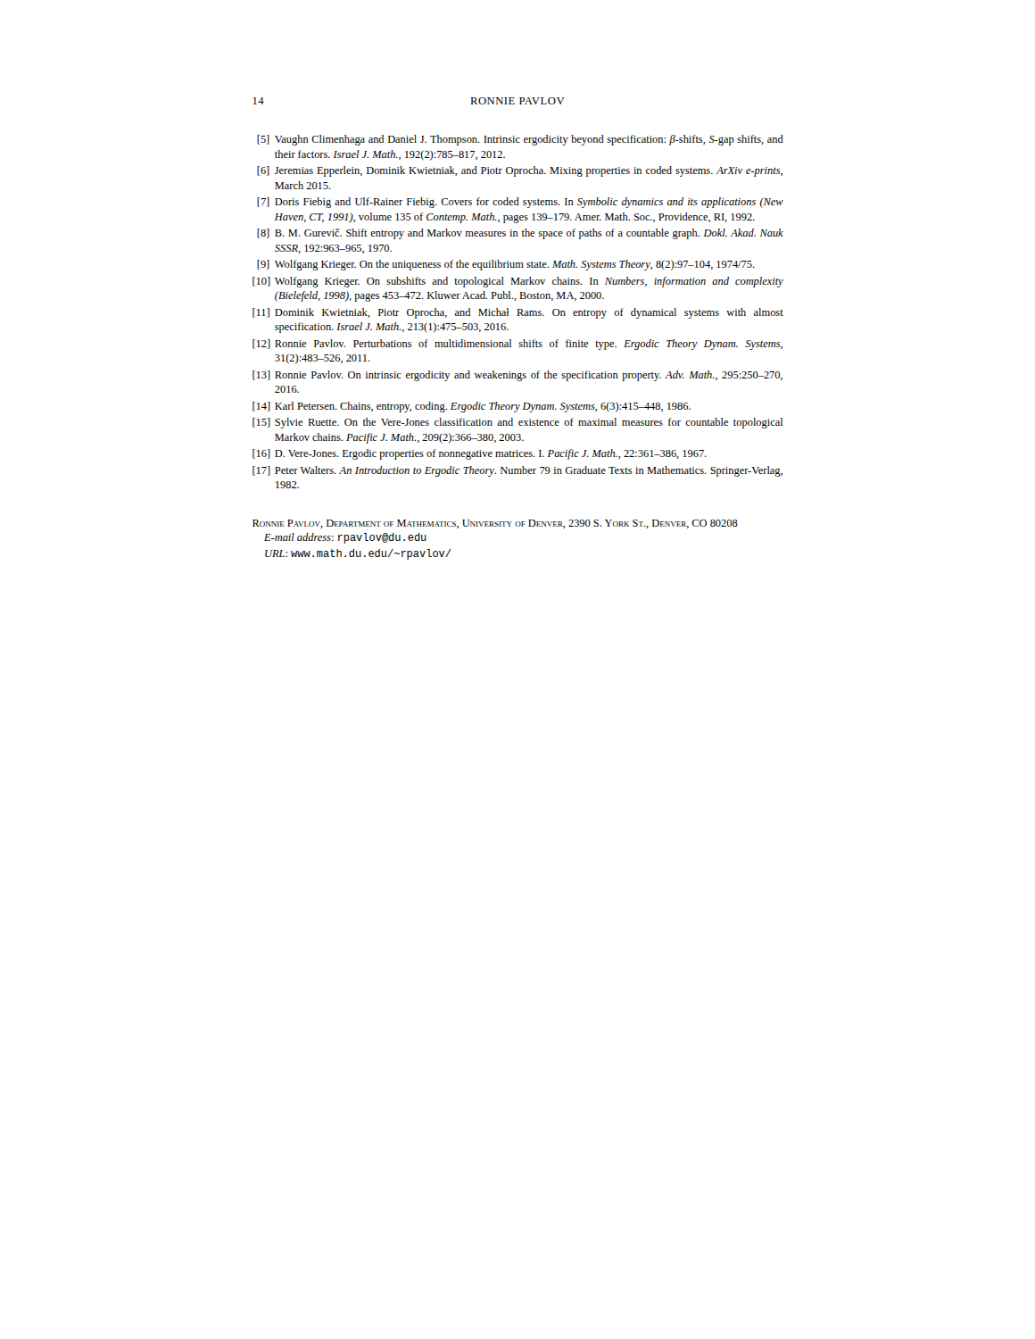14 RONNIE PAVLOV
[5] Vaughn Climenhaga and Daniel J. Thompson. Intrinsic ergodicity beyond specification: β-shifts, S-gap shifts, and their factors. Israel J. Math., 192(2):785–817, 2012.
[6] Jeremias Epperlein, Dominik Kwietniak, and Piotr Oprocha. Mixing properties in coded systems. ArXiv e-prints, March 2015.
[7] Doris Fiebig and Ulf-Rainer Fiebig. Covers for coded systems. In Symbolic dynamics and its applications (New Haven, CT, 1991), volume 135 of Contemp. Math., pages 139–179. Amer. Math. Soc., Providence, RI, 1992.
[8] B. M. Gurevič. Shift entropy and Markov measures in the space of paths of a countable graph. Dokl. Akad. Nauk SSSR, 192:963–965, 1970.
[9] Wolfgang Krieger. On the uniqueness of the equilibrium state. Math. Systems Theory, 8(2):97–104, 1974/75.
[10] Wolfgang Krieger. On subshifts and topological Markov chains. In Numbers, information and complexity (Bielefeld, 1998), pages 453–472. Kluwer Acad. Publ., Boston, MA, 2000.
[11] Dominik Kwietniak, Piotr Oprocha, and Michał Rams. On entropy of dynamical systems with almost specification. Israel J. Math., 213(1):475–503, 2016.
[12] Ronnie Pavlov. Perturbations of multidimensional shifts of finite type. Ergodic Theory Dynam. Systems, 31(2):483–526, 2011.
[13] Ronnie Pavlov. On intrinsic ergodicity and weakenings of the specification property. Adv. Math., 295:250–270, 2016.
[14] Karl Petersen. Chains, entropy, coding. Ergodic Theory Dynam. Systems, 6(3):415–448, 1986.
[15] Sylvie Ruette. On the Vere-Jones classification and existence of maximal measures for countable topological Markov chains. Pacific J. Math., 209(2):366–380, 2003.
[16] D. Vere-Jones. Ergodic properties of nonnegative matrices. I. Pacific J. Math., 22:361–386, 1967.
[17] Peter Walters. An Introduction to Ergodic Theory. Number 79 in Graduate Texts in Mathematics. Springer-Verlag, 1982.
Ronnie Pavlov, Department of Mathematics, University of Denver, 2390 S. York St., Denver, CO 80208
E-mail address: rpavlov@du.edu
URL: www.math.du.edu/~rpavlov/